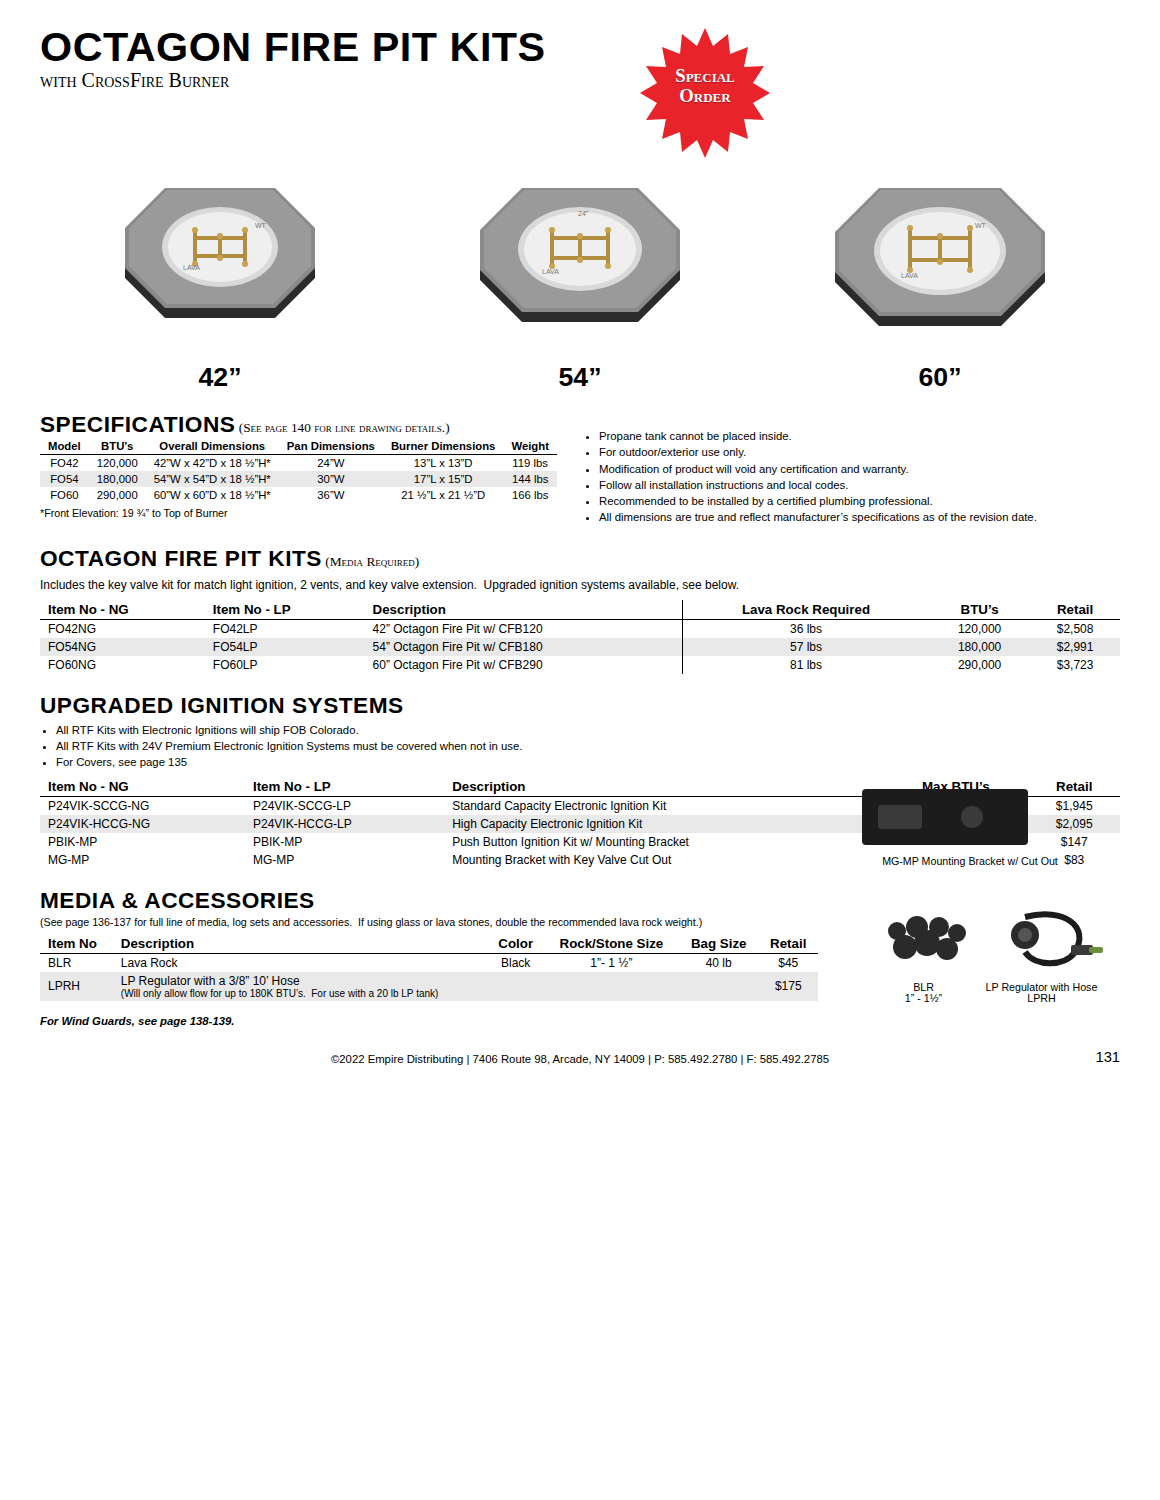Octagon Fire Pit Kits
with CrossFire Burner
Special
Order
WT LAVA
42”
24” LAVA
54”
WT LAVA
60”
Specifications
(See page 140 for line drawing details.)
| Model | BTU’s | Overall Dimensions | Pan Dimensions | Burner Dimensions | Weight |
| --- | --- | --- | --- | --- | --- |
| FO42 | 120,000 | 42”W x 42”D x 18 ½”H* | 24”W | 13”L x 13”D | 119 lbs |
| FO54 | 180,000 | 54”W x 54”D x 18 ½”H* | 30”W | 17”L x 15”D | 144 lbs |
| FO60 | 290,000 | 60”W x 60”D x 18 ½”H* | 36”W | 21 ½”L x 21 ½”D | 166 lbs |
*Front Elevation: 19 ¾” to Top of Burner
Propane tank cannot be placed inside.
For outdoor/exterior use only.
Modification of product will void any certification and warranty.
Follow all installation instructions and local codes.
Recommended to be installed by a certified plumbing professional.
All dimensions are true and reflect manufacturer’s specifications as of the revision date.
Octagon Fire Pit Kits
(Media Required)
Includes the key valve kit for match light ignition, 2 vents, and key valve extension. Upgraded ignition systems available, see below.
| Item No - NG | Item No - LP | Description | Lava Rock Required | BTU’s | Retail |
| --- | --- | --- | --- | --- | --- |
| FO42NG | FO42LP | 42” Octagon Fire Pit w/ CFB120 | 36 lbs | 120,000 | $2,508 |
| FO54NG | FO54LP | 54” Octagon Fire Pit w/ CFB180 | 57 lbs | 180,000 | $2,991 |
| FO60NG | FO60LP | 60” Octagon Fire Pit w/ CFB290 | 81 lbs | 290,000 | $3,723 |
Upgraded Ignition Systems
All RTF Kits with Electronic Ignitions will ship FOB Colorado.
All RTF Kits with 24V Premium Electronic Ignition Systems must be covered when not in use.
For Covers, see page 135
| Item No - NG | Item No - LP | Description | Max BTU’s | Retail |
| --- | --- | --- | --- | --- |
| P24VIK-SCCG-NG | P24VIK-SCCG-LP | Standard Capacity Electronic Ignition Kit | 290,000 | $1,945 |
| P24VIK-HCCG-NG | P24VIK-HCCG-LP | High Capacity Electronic Ignition Kit | 512,000 | $2,095 |
| PBIK-MP | PBIK-MP | Push Button Ignition Kit w/ Mounting Bracket | | $147 |
| MG-MP | MG-MP | Mounting Bracket with Key Valve Cut Out | | $83 |
MG-MP Mounting Bracket w/ Cut Out
Media & Accessories
(See page 136-137 for full line of media, log sets and accessories. If using glass or lava stones, double the recommended lava rock weight.)
| Item No | Description | Color | Rock/Stone Size | Bag Size | Retail |
| --- | --- | --- | --- | --- | --- |
| BLR | Lava Rock | Black | 1”- 1 ½” | 40 lb | $45 |
| LPRH | LP Regulator with a 3/8” 10’ Hose (Will only allow flow for up to 180K BTU’s. For use with a 20 lb LP tank) | | | | $175 |
BLR
1” - 1½” LP Regulator with Hose
LPRH
For Wind Guards, see page 138-139.
©2022 Empire Distributing | 7406 Route 98, Arcade, NY 14009 | P: 585.492.2780 | F: 585.492.2785 131